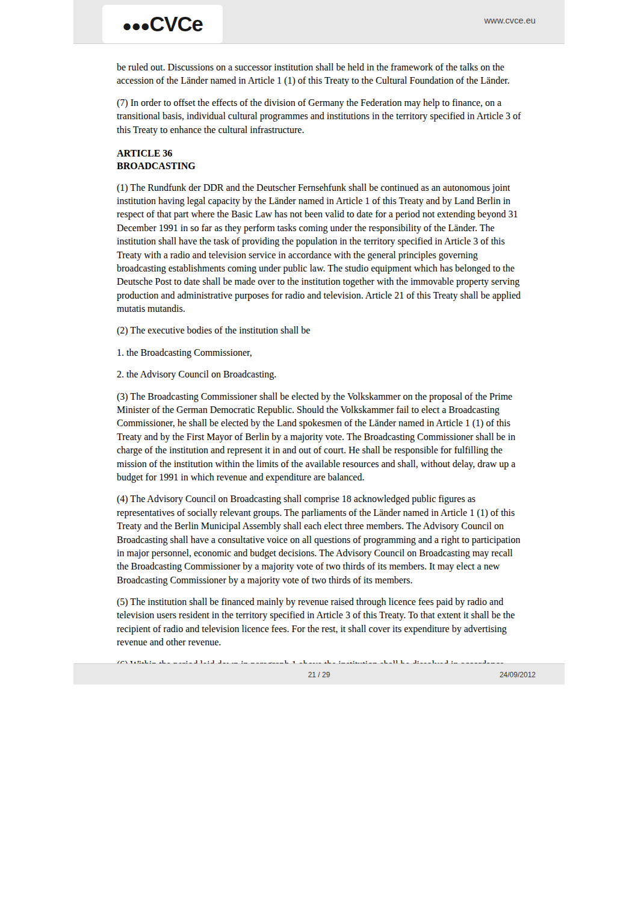●●●CVCe
www.cvce.eu
be ruled out. Discussions on a successor institution shall be held in the framework of the talks on the accession of the Länder named in Article 1 (1) of this Treaty to the Cultural Foundation of the Länder.
(7) In order to offset the effects of the division of Germany the Federation may help to finance, on a transitional basis, individual cultural programmes and institutions in the territory specified in Article 3 of this Treaty to enhance the cultural infrastructure.
ARTICLE 36
BROADCASTING
(1) The Rundfunk der DDR and the Deutscher Fernsehfunk shall be continued as an autonomous joint institution having legal capacity by the Länder named in Article 1 of this Treaty and by Land Berlin in respect of that part where the Basic Law has not been valid to date for a period not extending beyond 31 December 1991 in so far as they perform tasks coming under the responsibility of the Länder. The institution shall have the task of providing the population in the territory specified in Article 3 of this Treaty with a radio and television service in accordance with the general principles governing broadcasting establishments coming under public law. The studio equipment which has belonged to the Deutsche Post to date shall be made over to the institution together with the immovable property serving production and administrative purposes for radio and television. Article 21 of this Treaty shall be applied mutatis mutandis.
(2) The executive bodies of the institution shall be
1. the Broadcasting Commissioner,
2. the Advisory Council on Broadcasting.
(3) The Broadcasting Commissioner shall be elected by the Volkskammer on the proposal of the Prime Minister of the German Democratic Republic. Should the Volkskammer fail to elect a Broadcasting Commissioner, he shall be elected by the Land spokesmen of the Länder named in Article 1 (1) of this Treaty and by the First Mayor of Berlin by a majority vote. The Broadcasting Commissioner shall be in charge of the institution and represent it in and out of court. He shall be responsible for fulfilling the mission of the institution within the limits of the available resources and shall, without delay, draw up a budget for 1991 in which revenue and expenditure are balanced.
(4) The Advisory Council on Broadcasting shall comprise 18 acknowledged public figures as representatives of socially relevant groups. The parliaments of the Länder named in Article 1 (1) of this Treaty and the Berlin Municipal Assembly shall each elect three members. The Advisory Council on Broadcasting shall have a consultative voice on all questions of programming and a right to participation in major personnel, economic and budget decisions. The Advisory Council on Broadcasting may recall the Broadcasting Commissioner by a majority vote of two thirds of its members. It may elect a new Broadcasting Commissioner by a majority vote of two thirds of its members.
(5) The institution shall be financed mainly by revenue raised through licence fees paid by radio and television users resident in the territory specified in Article 3 of this Treaty. To that extent it shall be the recipient of radio and television licence fees. For the rest, it shall cover its expenditure by advertising revenue and other revenue.
(6) Within the period laid down in paragraph 1 above the institution shall be dissolved in accordance with
21 / 29
24/09/2012